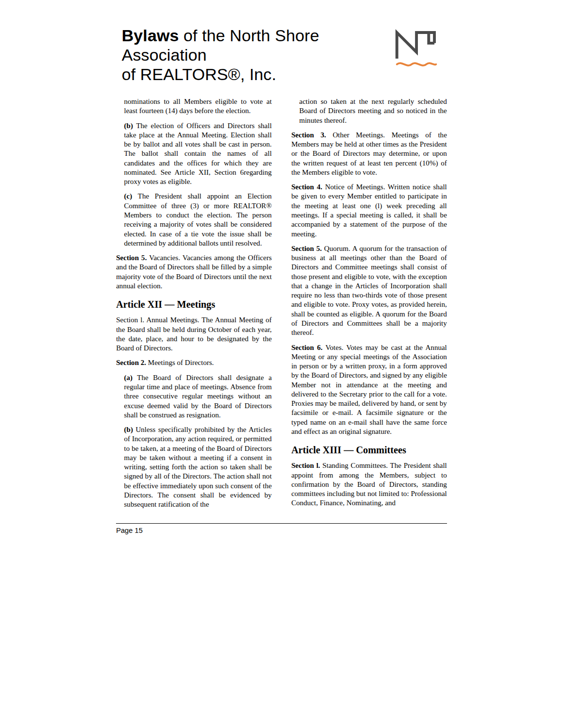Bylaws of the North Shore Association
of REALTORS®, Inc.
nominations to all Members eligible to vote at least fourteen (14) days before the election.
(b) The election of Officers and Directors shall take place at the Annual Meeting. Election shall be by ballot and all votes shall be cast in person. The ballot shall contain the names of all candidates and the offices for which they are nominated. See Article XII, Section 6regarding proxy votes as eligible.
(c) The President shall appoint an Election Committee of three (3) or more REALTOR® Members to conduct the election. The person receiving a majority of votes shall be considered elected. In case of a tie vote the issue shall be determined by additional ballots until resolved.
Section 5. Vacancies. Vacancies among the Officers and the Board of Directors shall be filled by a simple majority vote of the Board of Directors until the next annual election.
Article XII — Meetings
Section l. Annual Meetings. The Annual Meeting of the Board shall be held during October of each year, the date, place, and hour to be designated by the Board of Directors.
Section 2. Meetings of Directors.
(a) The Board of Directors shall designate a regular time and place of meetings. Absence from three consecutive regular meetings without an excuse deemed valid by the Board of Directors shall be construed as resignation.
(b) Unless specifically prohibited by the Articles of Incorporation, any action required, or permitted to be taken, at a meeting of the Board of Directors may be taken without a meeting if a consent in writing, setting forth the action so taken shall be signed by all of the Directors. The action shall not be effective immediately upon such consent of the Directors. The consent shall be evidenced by subsequent ratification of the
action so taken at the next regularly scheduled Board of Directors meeting and so noticed in the minutes thereof.
Section 3. Other Meetings. Meetings of the Members may be held at other times as the President or the Board of Directors may determine, or upon the written request of at least ten percent (10%) of the Members eligible to vote.
Section 4. Notice of Meetings. Written notice shall be given to every Member entitled to participate in the meeting at least one (l) week preceding all meetings. If a special meeting is called, it shall be accompanied by a statement of the purpose of the meeting.
Section 5. Quorum. A quorum for the transaction of business at all meetings other than the Board of Directors and Committee meetings shall consist of those present and eligible to vote, with the exception that a change in the Articles of Incorporation shall require no less than two-thirds vote of those present and eligible to vote. Proxy votes, as provided herein, shall be counted as eligible. A quorum for the Board of Directors and Committees shall be a majority thereof.
Section 6. Votes. Votes may be cast at the Annual Meeting or any special meetings of the Association in person or by a written proxy, in a form approved by the Board of Directors, and signed by any eligible Member not in attendance at the meeting and delivered to the Secretary prior to the call for a vote. Proxies may be mailed, delivered by hand, or sent by facsimile or e-mail. A facsimile signature or the typed name on an e-mail shall have the same force and effect as an original signature.
Article XIII — Committees
Section l. Standing Committees. The President shall appoint from among the Members, subject to confirmation by the Board of Directors, standing committees including but not limited to: Professional Conduct, Finance, Nominating, and
Page 15